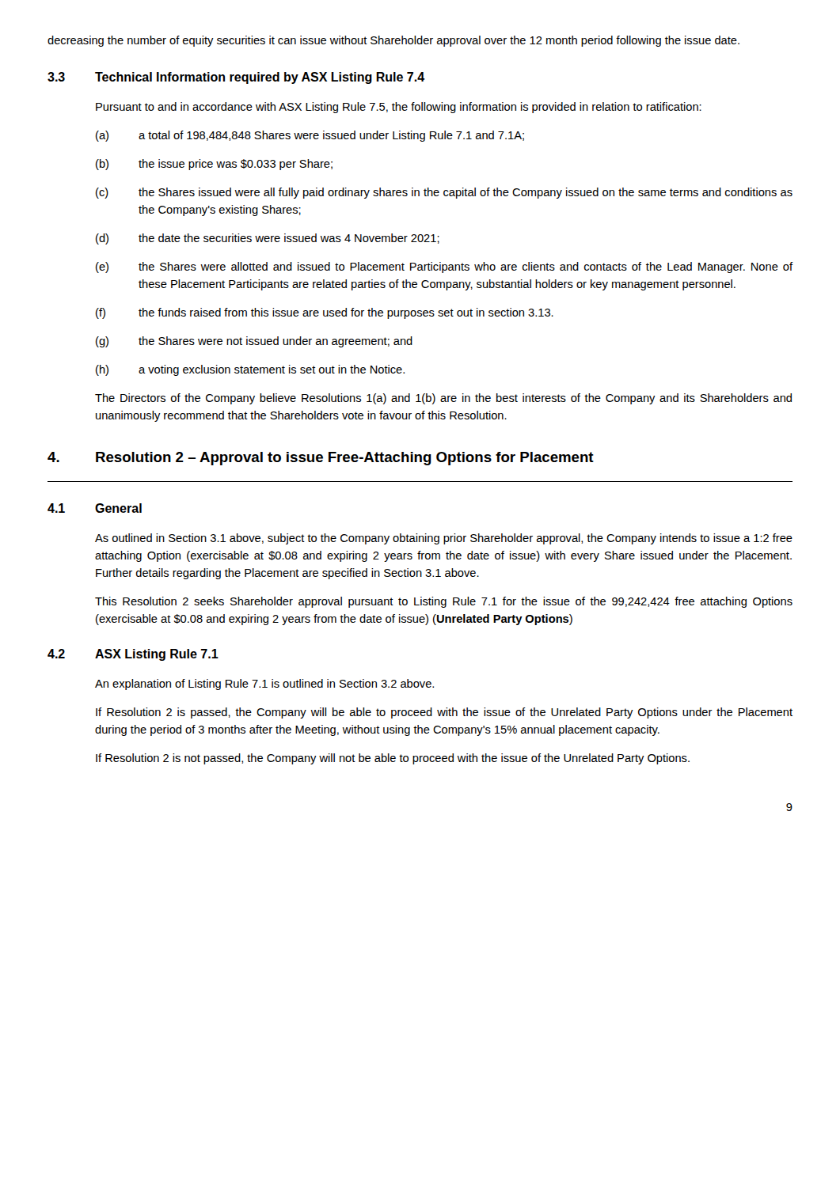decreasing the number of equity securities it can issue without Shareholder approval over the 12 month period following the issue date.
3.3 Technical Information required by ASX Listing Rule 7.4
Pursuant to and in accordance with ASX Listing Rule 7.5, the following information is provided in relation to ratification:
(a) a total of 198,484,848 Shares were issued under Listing Rule 7.1 and 7.1A;
(b) the issue price was $0.033 per Share;
(c) the Shares issued were all fully paid ordinary shares in the capital of the Company issued on the same terms and conditions as the Company's existing Shares;
(d) the date the securities were issued was 4 November 2021;
(e) the Shares were allotted and issued to Placement Participants who are clients and contacts of the Lead Manager. None of these Placement Participants are related parties of the Company, substantial holders or key management personnel.
(f) the funds raised from this issue are used for the purposes set out in section 3.13.
(g) the Shares were not issued under an agreement; and
(h) a voting exclusion statement is set out in the Notice.
The Directors of the Company believe Resolutions 1(a) and 1(b) are in the best interests of the Company and its Shareholders and unanimously recommend that the Shareholders vote in favour of this Resolution.
4. Resolution 2 – Approval to issue Free-Attaching Options for Placement
4.1 General
As outlined in Section 3.1 above, subject to the Company obtaining prior Shareholder approval, the Company intends to issue a 1:2 free attaching Option (exercisable at $0.08 and expiring 2 years from the date of issue) with every Share issued under the Placement. Further details regarding the Placement are specified in Section 3.1 above.
This Resolution 2 seeks Shareholder approval pursuant to Listing Rule 7.1 for the issue of the 99,242,424 free attaching Options (exercisable at $0.08 and expiring 2 years from the date of issue) (Unrelated Party Options)
4.2 ASX Listing Rule 7.1
An explanation of Listing Rule 7.1 is outlined in Section 3.2 above.
If Resolution 2 is passed, the Company will be able to proceed with the issue of the Unrelated Party Options under the Placement during the period of 3 months after the Meeting, without using the Company's 15% annual placement capacity.
If Resolution 2 is not passed, the Company will not be able to proceed with the issue of the Unrelated Party Options.
9